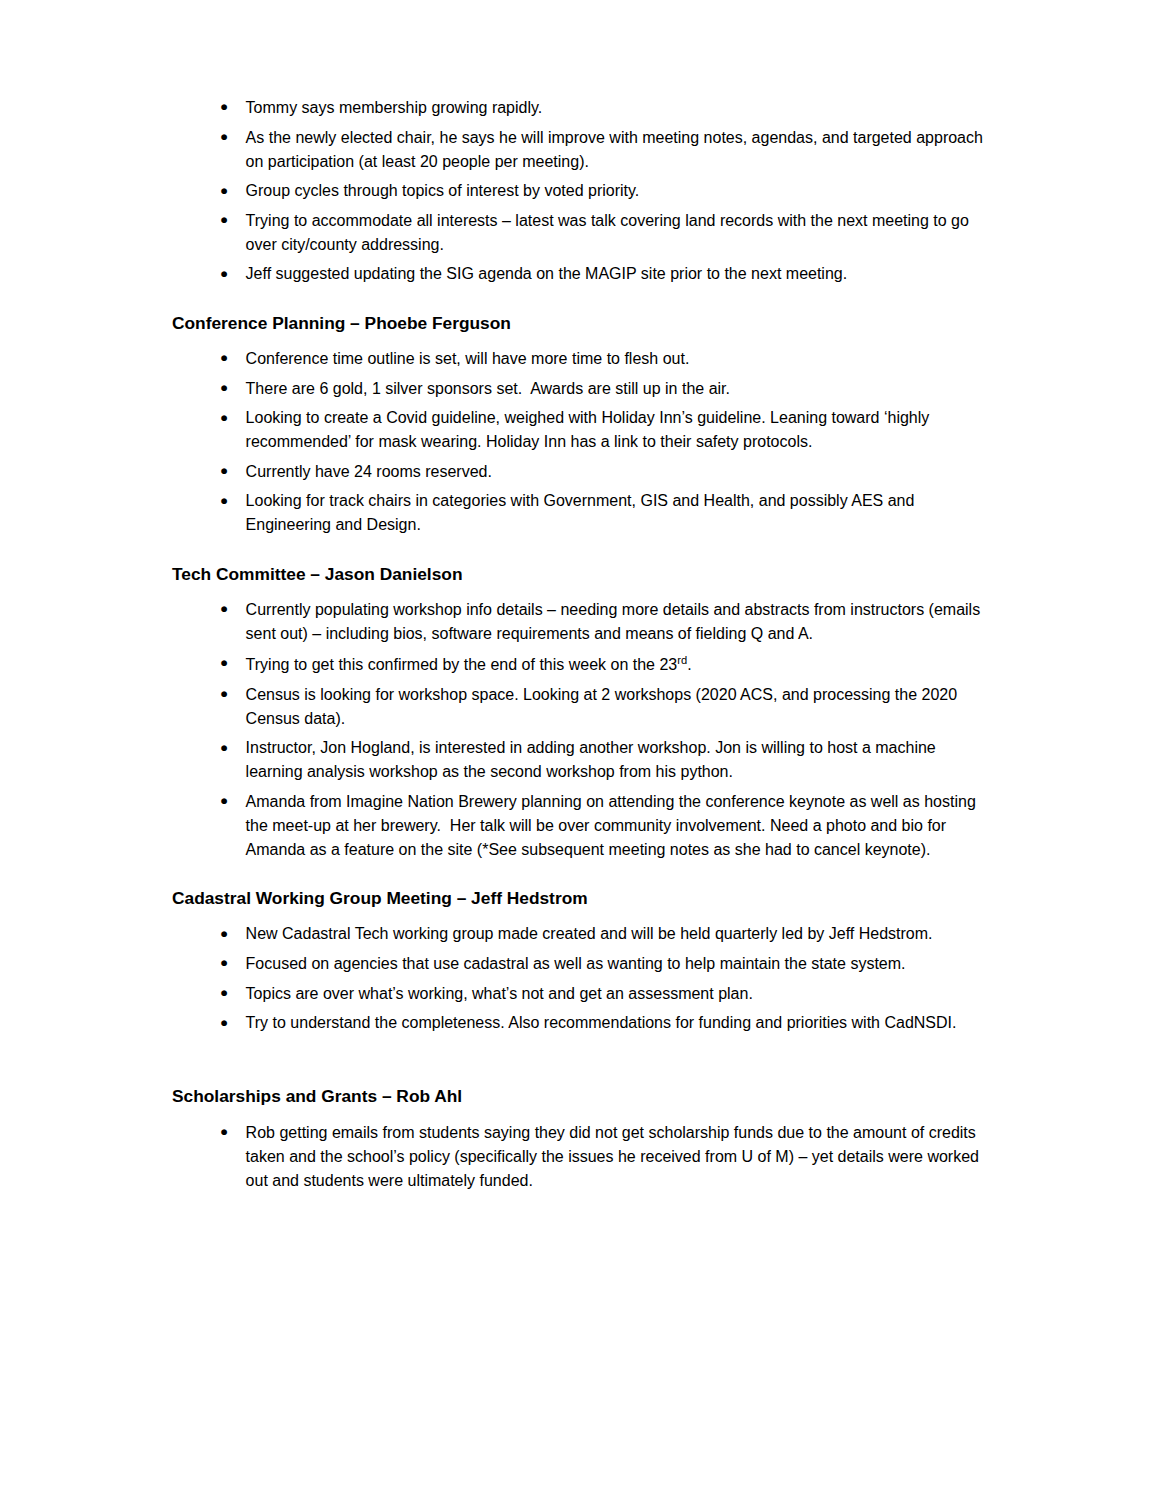Tommy says membership growing rapidly.
As the newly elected chair, he says he will improve with meeting notes, agendas, and targeted approach on participation (at least 20 people per meeting).
Group cycles through topics of interest by voted priority.
Trying to accommodate all interests – latest was talk covering land records with the next meeting to go over city/county addressing.
Jeff suggested updating the SIG agenda on the MAGIP site prior to the next meeting.
Conference Planning – Phoebe Ferguson
Conference time outline is set, will have more time to flesh out.
There are 6 gold, 1 silver sponsors set. Awards are still up in the air.
Looking to create a Covid guideline, weighed with Holiday Inn’s guideline. Leaning toward ‘highly recommended’ for mask wearing. Holiday Inn has a link to their safety protocols.
Currently have 24 rooms reserved.
Looking for track chairs in categories with Government, GIS and Health, and possibly AES and Engineering and Design.
Tech Committee – Jason Danielson
Currently populating workshop info details – needing more details and abstracts from instructors (emails sent out) – including bios, software requirements and means of fielding Q and A.
Trying to get this confirmed by the end of this week on the 23rd.
Census is looking for workshop space. Looking at 2 workshops (2020 ACS, and processing the 2020 Census data).
Instructor, Jon Hogland, is interested in adding another workshop. Jon is willing to host a machine learning analysis workshop as the second workshop from his python.
Amanda from Imagine Nation Brewery planning on attending the conference keynote as well as hosting the meet-up at her brewery. Her talk will be over community involvement. Need a photo and bio for Amanda as a feature on the site (*See subsequent meeting notes as she had to cancel keynote).
Cadastral Working Group Meeting – Jeff Hedstrom
New Cadastral Tech working group made created and will be held quarterly led by Jeff Hedstrom.
Focused on agencies that use cadastral as well as wanting to help maintain the state system.
Topics are over what’s working, what’s not and get an assessment plan.
Try to understand the completeness. Also recommendations for funding and priorities with CadNSDI.
Scholarships and Grants – Rob Ahl
Rob getting emails from students saying they did not get scholarship funds due to the amount of credits taken and the school’s policy (specifically the issues he received from U of M) – yet details were worked out and students were ultimately funded.